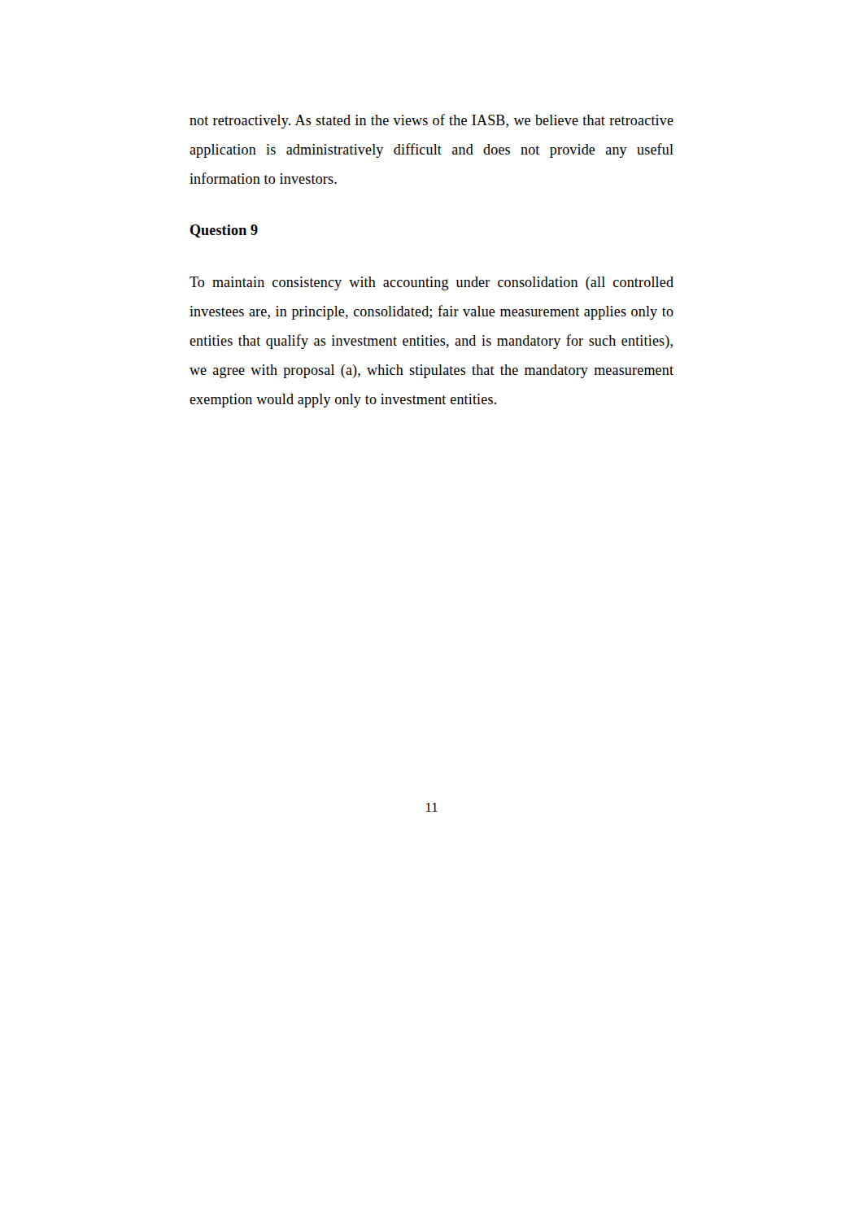not retroactively. As stated in the views of the IASB, we believe that retroactive application is administratively difficult and does not provide any useful information to investors.
Question 9
To maintain consistency with accounting under consolidation (all controlled investees are, in principle, consolidated; fair value measurement applies only to entities that qualify as investment entities, and is mandatory for such entities), we agree with proposal (a), which stipulates that the mandatory measurement exemption would apply only to investment entities.
11